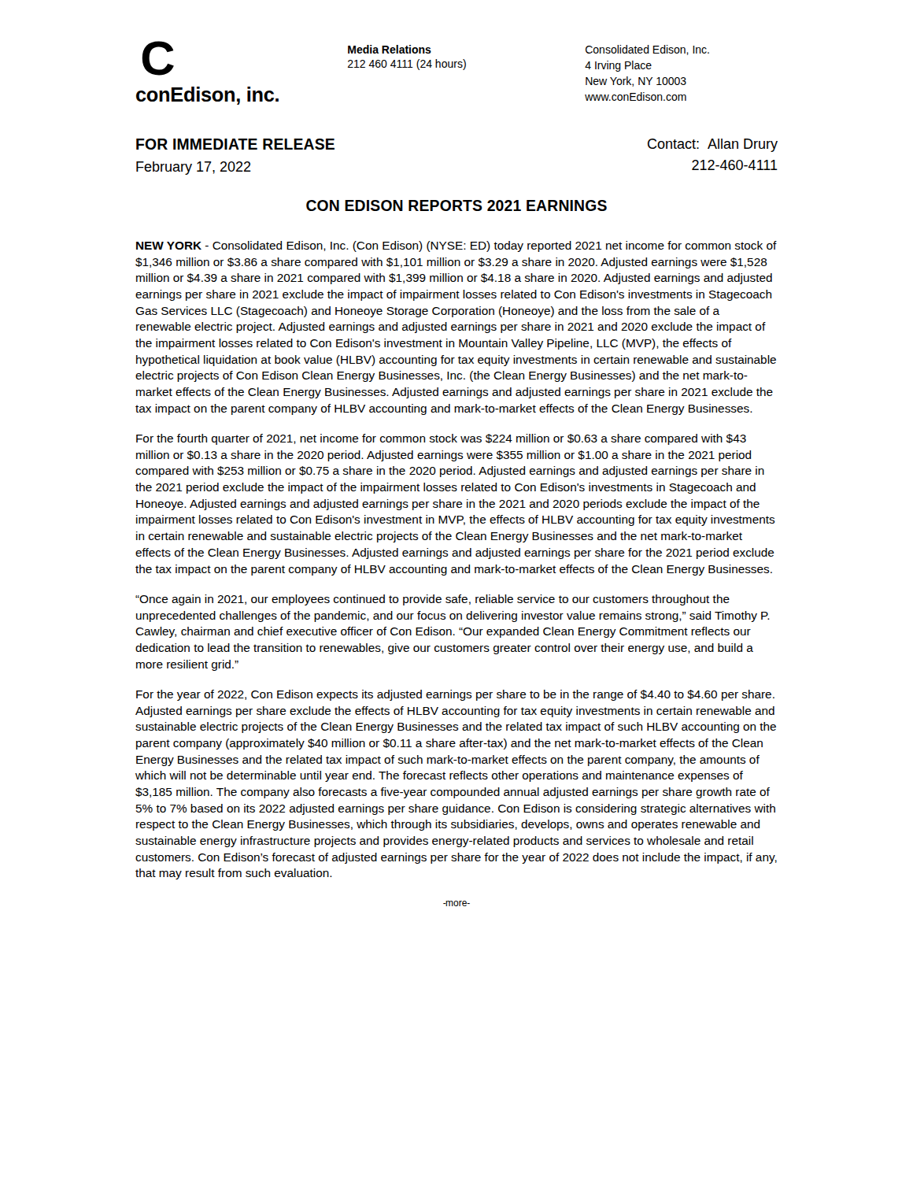C
conEdison, inc.
Media Relations 212 460 4111 (24 hours)
Consolidated Edison, Inc.
4 Irving Place
New York, NY 10003
www.conEdison.com
FOR IMMEDIATE RELEASE
February 17, 2022
Contact: Allan Drury
212-460-4111
CON EDISON REPORTS 2021 EARNINGS
NEW YORK - Consolidated Edison, Inc. (Con Edison) (NYSE: ED) today reported 2021 net income for common stock of $1,346 million or $3.86 a share compared with $1,101 million or $3.29 a share in 2020. Adjusted earnings were $1,528 million or $4.39 a share in 2021 compared with $1,399 million or $4.18 a share in 2020. Adjusted earnings and adjusted earnings per share in 2021 exclude the impact of impairment losses related to Con Edison's investments in Stagecoach Gas Services LLC (Stagecoach) and Honeoye Storage Corporation (Honeoye) and the loss from the sale of a renewable electric project. Adjusted earnings and adjusted earnings per share in 2021 and 2020 exclude the impact of the impairment losses related to Con Edison's investment in Mountain Valley Pipeline, LLC (MVP), the effects of hypothetical liquidation at book value (HLBV) accounting for tax equity investments in certain renewable and sustainable electric projects of Con Edison Clean Energy Businesses, Inc. (the Clean Energy Businesses) and the net mark-to-market effects of the Clean Energy Businesses. Adjusted earnings and adjusted earnings per share in 2021 exclude the tax impact on the parent company of HLBV accounting and mark-to-market effects of the Clean Energy Businesses.
For the fourth quarter of 2021, net income for common stock was $224 million or $0.63 a share compared with $43 million or $0.13 a share in the 2020 period. Adjusted earnings were $355 million or $1.00 a share in the 2021 period compared with $253 million or $0.75 a share in the 2020 period. Adjusted earnings and adjusted earnings per share in the 2021 period exclude the impact of the impairment losses related to Con Edison's investments in Stagecoach and Honeoye. Adjusted earnings and adjusted earnings per share in the 2021 and 2020 periods exclude the impact of the impairment losses related to Con Edison's investment in MVP, the effects of HLBV accounting for tax equity investments in certain renewable and sustainable electric projects of the Clean Energy Businesses and the net mark-to-market effects of the Clean Energy Businesses. Adjusted earnings and adjusted earnings per share for the 2021 period exclude the tax impact on the parent company of HLBV accounting and mark-to-market effects of the Clean Energy Businesses.
“Once again in 2021, our employees continued to provide safe, reliable service to our customers throughout the unprecedented challenges of the pandemic, and our focus on delivering investor value remains strong,” said Timothy P. Cawley, chairman and chief executive officer of Con Edison. “Our expanded Clean Energy Commitment reflects our dedication to lead the transition to renewables, give our customers greater control over their energy use, and build a more resilient grid.”
For the year of 2022, Con Edison expects its adjusted earnings per share to be in the range of $4.40 to $4.60 per share. Adjusted earnings per share exclude the effects of HLBV accounting for tax equity investments in certain renewable and sustainable electric projects of the Clean Energy Businesses and the related tax impact of such HLBV accounting on the parent company (approximately $40 million or $0.11 a share after-tax) and the net mark-to-market effects of the Clean Energy Businesses and the related tax impact of such mark-to-market effects on the parent company, the amounts of which will not be determinable until year end. The forecast reflects other operations and maintenance expenses of $3,185 million. The company also forecasts a five-year compounded annual adjusted earnings per share growth rate of 5% to 7% based on its 2022 adjusted earnings per share guidance. Con Edison is considering strategic alternatives with respect to the Clean Energy Businesses, which through its subsidiaries, develops, owns and operates renewable and sustainable energy infrastructure projects and provides energy-related products and services to wholesale and retail customers. Con Edison’s forecast of adjusted earnings per share for the year of 2022 does not include the impact, if any, that may result from such evaluation.
-more-